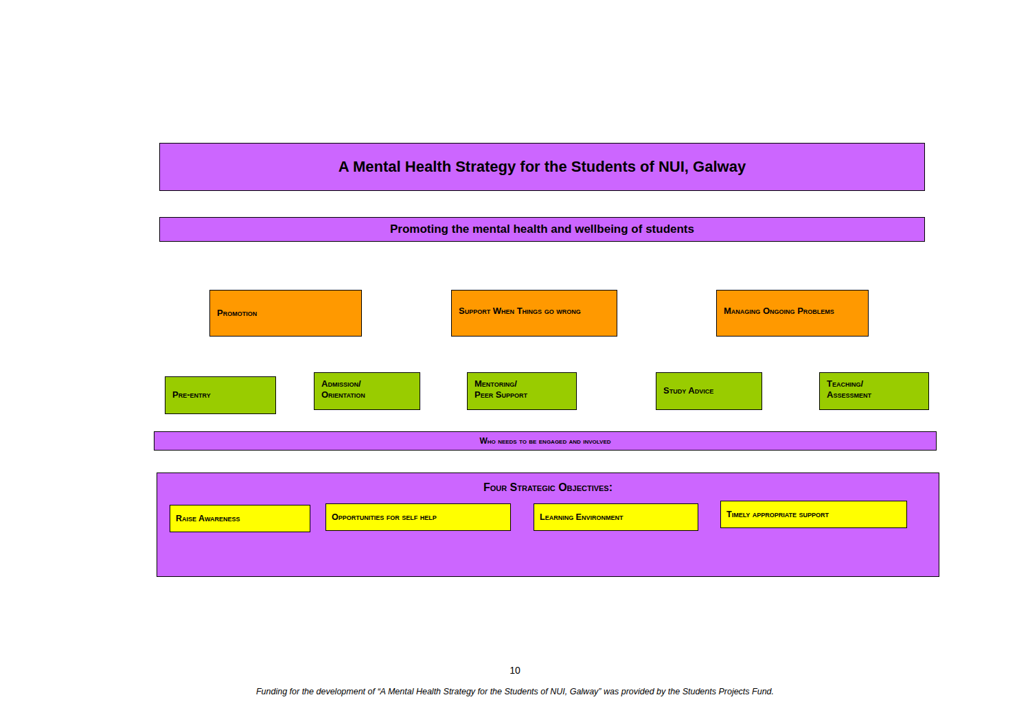A Mental Health Strategy for the Students of NUI, Galway
Promoting the mental health and wellbeing of students
Promotion
Support When Things go wrong
Managing Ongoing Problems
Pre-entry
Admission/
Orientation
Mentoring/
Peer Support
Study Advice
Teaching/
Assessment
Who needs to be engaged and involved
Four Strategic Objectives:
Raise Awareness
Opportunities for self help
Learning Environment
Timely appropriate support
10
Funding for the development of “A Mental Health Strategy for the Students of NUI, Galway” was provided by the Students Projects Fund.